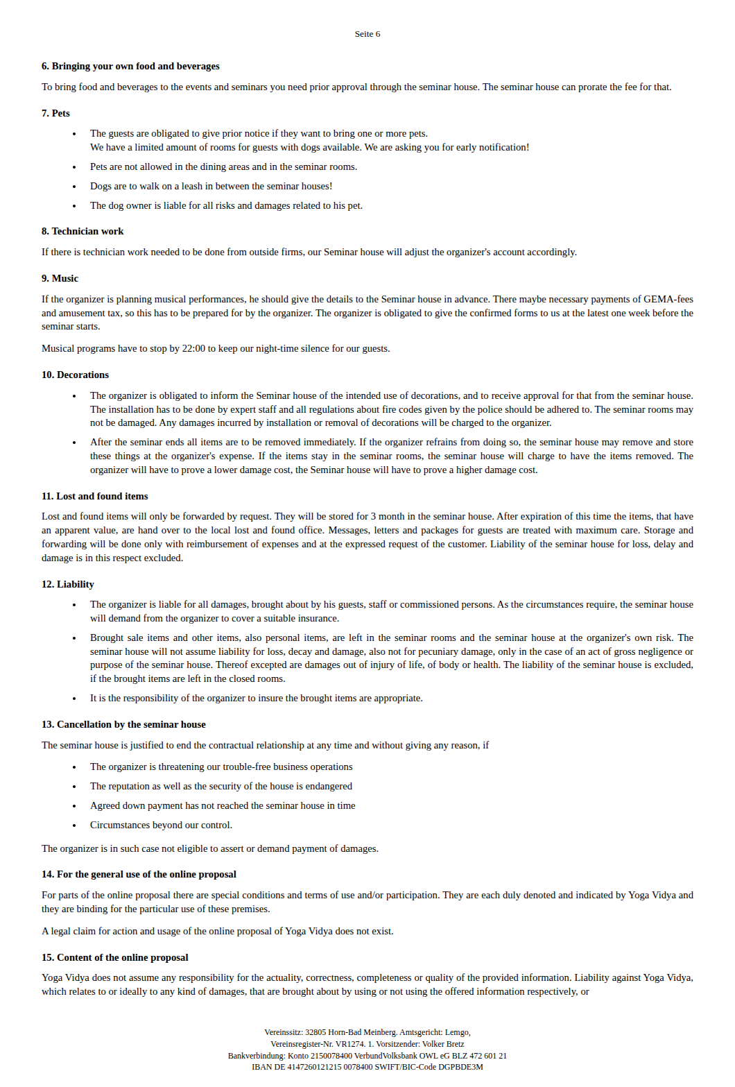Seite 6
6. Bringing your own food and beverages
To bring food and beverages to the events and seminars you need prior approval through the seminar house. The seminar house can prorate the fee for that.
7. Pets
The guests are obligated to give prior notice if they want to bring one or more pets.
We have a limited amount of rooms for guests with dogs available. We are asking you for early notification!
Pets are not allowed in the dining areas and in the seminar rooms.
Dogs are to walk on a leash in between the seminar houses!
The dog owner is liable for all risks and damages related to his pet.
8. Technician work
If there is technician work needed to be done from outside firms, our Seminar house will adjust the organizer's account accordingly.
9. Music
If the organizer is planning musical performances, he should give the details to the Seminar house in advance. There maybe necessary payments of GEMA-fees and amusement tax, so this has to be prepared for by the organizer. The organizer is obligated to give the confirmed forms to us at the latest one week before the seminar starts.
Musical programs have to stop by 22:00 to keep our night-time silence for our guests.
10. Decorations
The organizer is obligated to inform the Seminar house of the intended use of decorations, and to receive approval for that from the seminar house. The installation has to be done by expert staff and all regulations about fire codes given by the police should be adhered to. The seminar rooms may not be damaged. Any damages incurred by installation or removal of decorations will be charged to the organizer.
After the seminar ends all items are to be removed immediately. If the organizer refrains from doing so, the seminar house may remove and store these things at the organizer's expense. If the items stay in the seminar rooms, the seminar house will charge to have the items removed. The organizer will have to prove a lower damage cost, the Seminar house will have to prove a higher damage cost.
11. Lost and found items
Lost and found items will only be forwarded by request. They will be stored for 3 month in the seminar house. After expiration of this time the items, that have an apparent value, are hand over to the local lost and found office. Messages, letters and packages for guests are treated with maximum care. Storage and forwarding will be done only with reimbursement of expenses and at the expressed request of the customer. Liability of the seminar house for loss, delay and damage is in this respect excluded.
12. Liability
The organizer is liable for all damages, brought about by his guests, staff or commissioned persons. As the circumstances require, the seminar house will demand from the organizer to cover a suitable insurance.
Brought sale items and other items, also personal items, are left in the seminar rooms and the seminar house at the organizer's own risk. The seminar house will not assume liability for loss, decay and damage, also not for pecuniary damage, only in the case of an act of gross negligence or purpose of the seminar house. Thereof excepted are damages out of injury of life, of body or health. The liability of the seminar house is excluded, if the brought items are left in the closed rooms.
It is the responsibility of the organizer to insure the brought items are appropriate.
13. Cancellation by the seminar house
The seminar house is justified to end the contractual relationship at any time and without giving any reason, if
The organizer is threatening our trouble-free business operations
The reputation as well as the security of the house is endangered
Agreed down payment has not reached the seminar house in time
Circumstances beyond our control.
The organizer is in such case not eligible to assert or demand payment of damages.
14. For the general use of the online proposal
For parts of the online proposal there are special conditions and terms of use and/or participation. They are each duly denoted and indicated by Yoga Vidya and they are binding for the particular use of these premises.
A legal claim for action and usage of the online proposal of Yoga Vidya does not exist.
15. Content of the online proposal
Yoga Vidya does not assume any responsibility for the actuality, correctness, completeness or quality of the provided information. Liability against Yoga Vidya, which relates to or ideally to any kind of damages, that are brought about by using or not using the offered information respectively, or
Vereinssitz: 32805 Horn-Bad Meinberg. Amtsgericht: Lemgo,
Vereinsregister-Nr. VR1274. 1. Vorsitzender: Volker Bretz
Bankverbindung: Konto 2150078400 VerbundVolksbank OWL eG BLZ 472 601 21
IBAN DE 4147260121215 0078400 SWIFT/BIC-Code DGPBDE3M